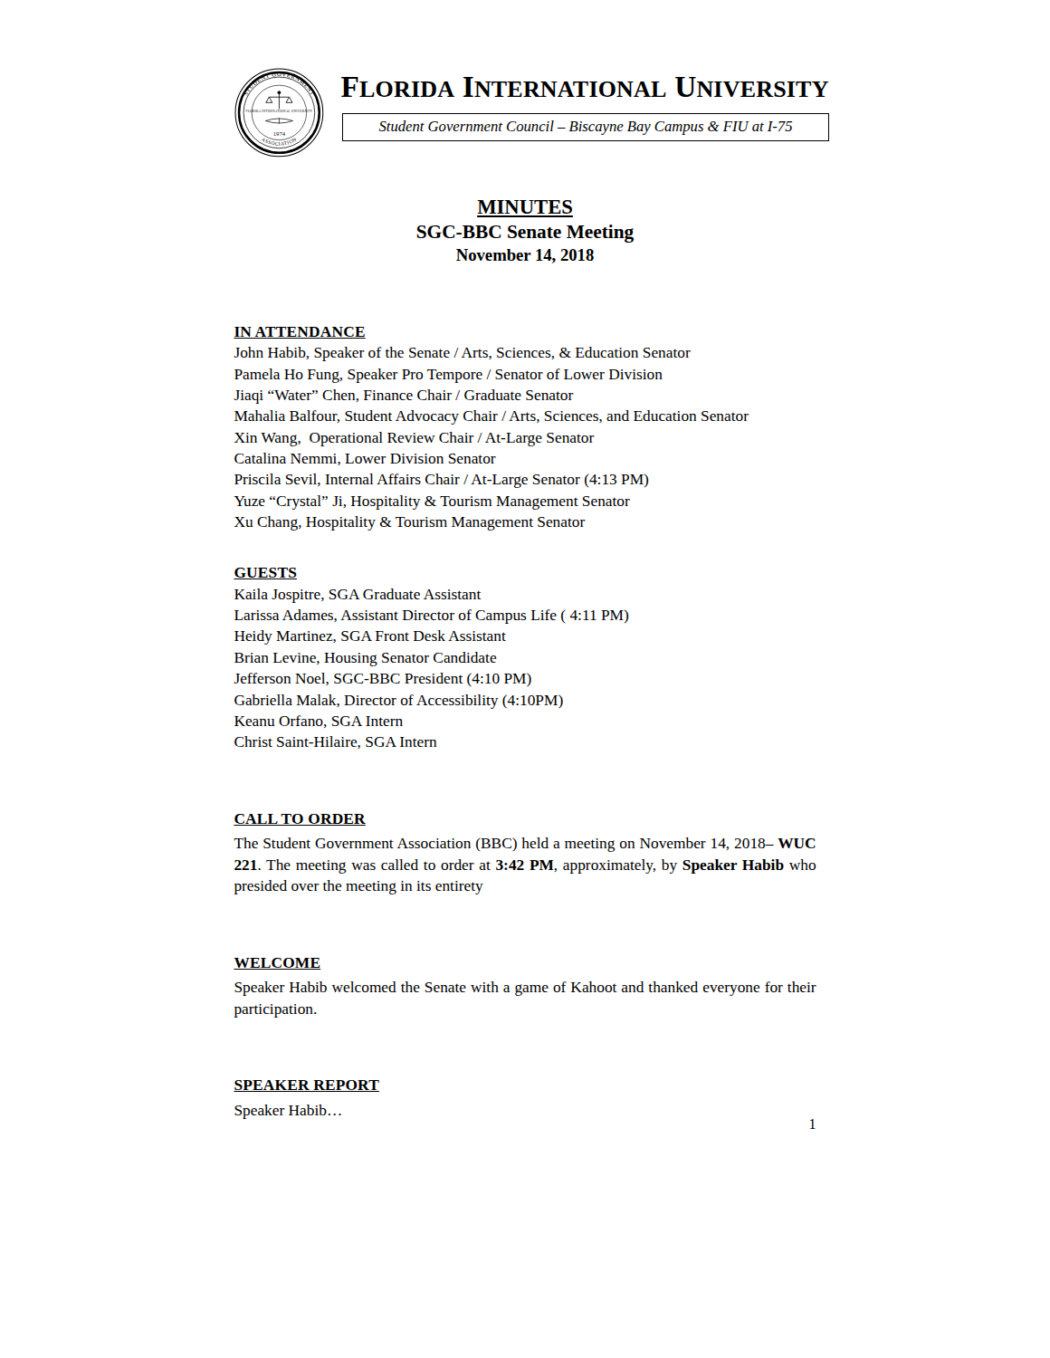STUDENT GOVERNMENT ASSOCIATION 1974 FLORIDA INTERNATIONAL UNIVERSITY
FLORIDA INTERNATIONAL UNIVERSITY
Student Government Council – Biscayne Bay Campus & FIU at I-75
MINUTES SGC-BBC Senate Meeting November 14, 2018
IN ATTENDANCE
John Habib, Speaker of the Senate / Arts, Sciences, & Education Senator
Pamela Ho Fung, Speaker Pro Tempore / Senator of Lower Division
Jiaqi “Water” Chen, Finance Chair / Graduate Senator
Mahalia Balfour, Student Advocacy Chair / Arts, Sciences, and Education Senator
Xin Wang, Operational Review Chair / At-Large Senator
Catalina Nemmi, Lower Division Senator
Priscila Sevil, Internal Affairs Chair / At-Large Senator (4:13 PM)
Yuze “Crystal” Ji, Hospitality & Tourism Management Senator
Xu Chang, Hospitality & Tourism Management Senator
GUESTS
Kaila Jospitre, SGA Graduate Assistant
Larissa Adames, Assistant Director of Campus Life ( 4:11 PM)
Heidy Martinez, SGA Front Desk Assistant
Brian Levine, Housing Senator Candidate
Jefferson Noel, SGC-BBC President (4:10 PM)
Gabriella Malak, Director of Accessibility (4:10PM)
Keanu Orfano, SGA Intern
Christ Saint-Hilaire, SGA Intern
CALL TO ORDER
The Student Government Association (BBC) held a meeting on November 14, 2018– WUC 221. The meeting was called to order at 3:42 PM, approximately, by Speaker Habib who presided over the meeting in its entirety
WELCOME
Speaker Habib welcomed the Senate with a game of Kahoot and thanked everyone for their participation.
SPEAKER REPORT
Speaker Habib…
1